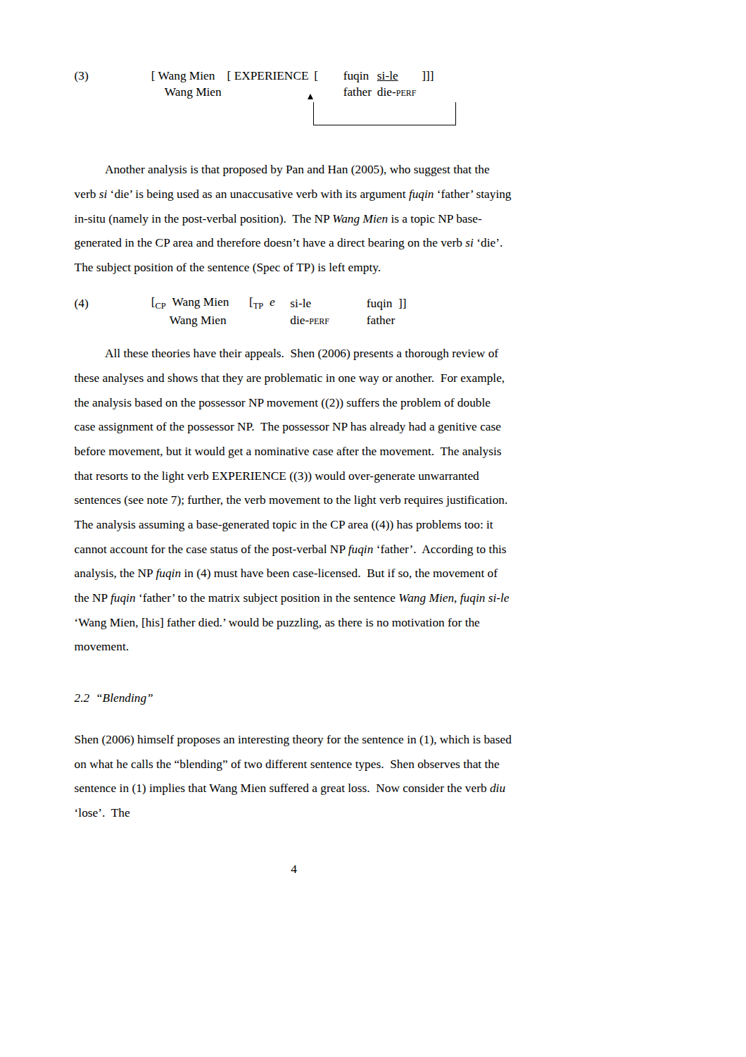| (3) | | [ Wang Mien | [ EXPERIENCE | [ | fuqin | si-le | ]]] |
| | | Wang Mien | | | father | die- perf | |
Another analysis is that proposed by Pan and Han (2005), who suggest that the verb si ‘die’ is being used as an unaccusative verb with its argument fuqin ‘father’ staying in-situ (namely in the post-verbal position). The NP Wang Mien is a topic NP base-generated in the CP area and therefore doesn’t have a direct bearing on the verb si ‘die’. The subject position of the sentence (Spec of TP) is left empty.
| (4) | | [ CP Wang Mien | [ TP e | si-le | fuqin ]] |
| | | Wang Mien | | die- perf | father |
All these theories have their appeals. Shen (2006) presents a thorough review of these analyses and shows that they are problematic in one way or another. For example, the analysis based on the possessor NP movement ((2)) suffers the problem of double case assignment of the possessor NP. The possessor NP has already had a genitive case before movement, but it would get a nominative case after the movement. The analysis that resorts to the light verb EXPERIENCE ((3)) would over-generate unwarranted sentences (see note 7); further, the verb movement to the light verb requires justification. The analysis assuming a base-generated topic in the CP area ((4)) has problems too: it cannot account for the case status of the post-verbal NP fuqin ‘father’. According to this analysis, the NP fuqin in (4) must have been case-licensed. But if so, the movement of the NP fuqin ‘father’ to the matrix subject position in the sentence Wang Mien, fuqin si-le ‘Wang Mien, [his] father died.’ would be puzzling, as there is no motivation for the movement.
2.2 “Blending”
Shen (2006) himself proposes an interesting theory for the sentence in (1), which is based on what he calls the “blending” of two different sentence types. Shen observes that the sentence in (1) implies that Wang Mien suffered a great loss. Now consider the verb diu ‘lose’. The
4